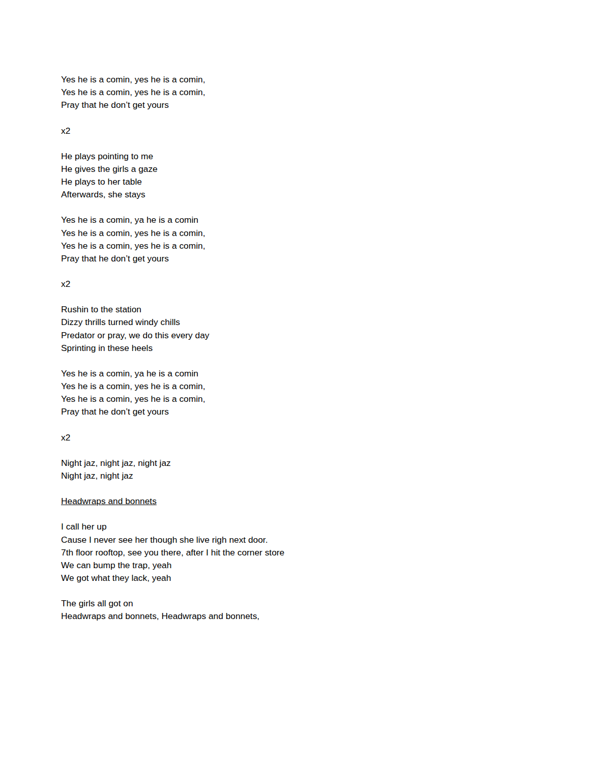Yes he is a comin, yes he is a comin,
Yes he is a comin, yes he is a comin,
Pray that he don’t get yours
x2
He plays pointing to me
He gives the girls a gaze
He plays to her table
Afterwards, she stays
Yes he is a comin, ya he is a comin
Yes he is a comin, yes he is a comin,
Yes he is a comin, yes he is a comin,
Pray that he don’t get yours
x2
Rushin to the station
Dizzy thrills turned windy chills
Predator or pray, we do this every day
Sprinting in these heels
Yes he is a comin, ya he is a comin
Yes he is a comin, yes he is a comin,
Yes he is a comin, yes he is a comin,
Pray that he don’t get yours
x2
Night jaz, night jaz, night jaz
Night jaz, night jaz
Headwraps and bonnets
I call her up
Cause I never see her though she live righ next door.
7th floor rooftop, see you there, after I hit the corner store
We can bump the trap, yeah
We got what they lack, yeah
The girls all got on
Headwraps and bonnets, Headwraps and bonnets,